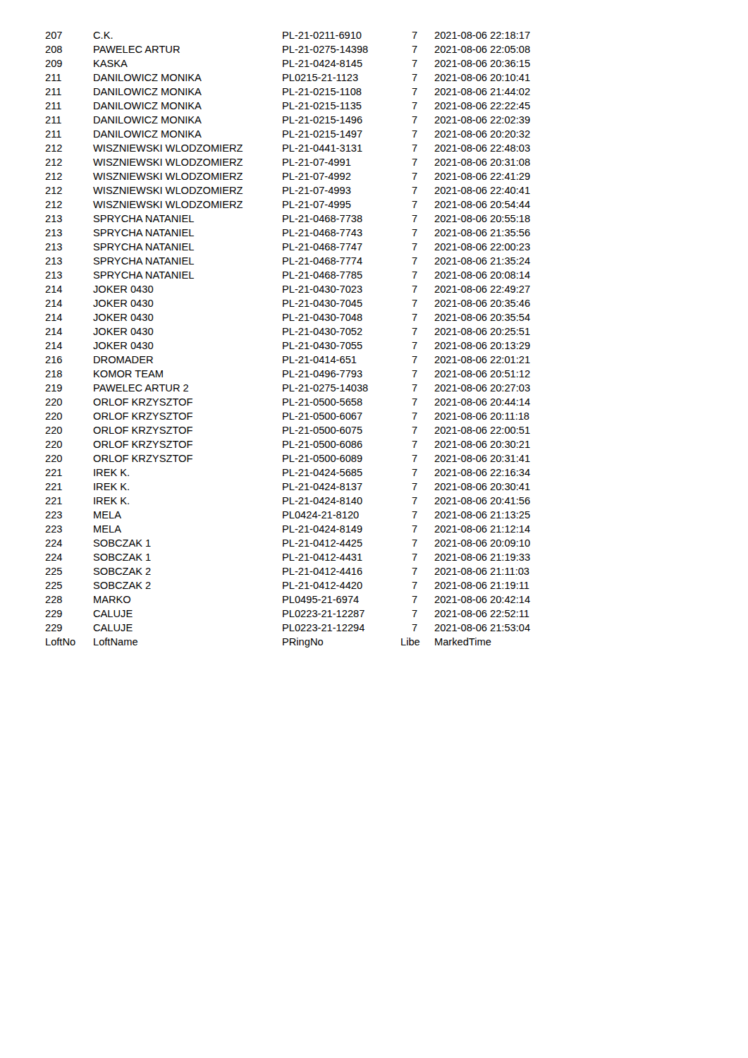| 207 | C.K. | PL-21-0211-6910 | 7 | 2021-08-06 22:18:17 |
| 208 | PAWELEC ARTUR | PL-21-0275-14398 | 7 | 2021-08-06 22:05:08 |
| 209 | KASKA | PL-21-0424-8145 | 7 | 2021-08-06 20:36:15 |
| 211 | DANILOWICZ MONIKA | PL0215-21-1123 | 7 | 2021-08-06 20:10:41 |
| 211 | DANILOWICZ MONIKA | PL-21-0215-1108 | 7 | 2021-08-06 21:44:02 |
| 211 | DANILOWICZ MONIKA | PL-21-0215-1135 | 7 | 2021-08-06 22:22:45 |
| 211 | DANILOWICZ MONIKA | PL-21-0215-1496 | 7 | 2021-08-06 22:02:39 |
| 211 | DANILOWICZ MONIKA | PL-21-0215-1497 | 7 | 2021-08-06 20:20:32 |
| 212 | WISZNIEWSKI WLODZOMIERZ | PL-21-0441-3131 | 7 | 2021-08-06 22:48:03 |
| 212 | WISZNIEWSKI WLODZOMIERZ | PL-21-07-4991 | 7 | 2021-08-06 20:31:08 |
| 212 | WISZNIEWSKI WLODZOMIERZ | PL-21-07-4992 | 7 | 2021-08-06 22:41:29 |
| 212 | WISZNIEWSKI WLODZOMIERZ | PL-21-07-4993 | 7 | 2021-08-06 22:40:41 |
| 212 | WISZNIEWSKI WLODZOMIERZ | PL-21-07-4995 | 7 | 2021-08-06 20:54:44 |
| 213 | SPRYCHA NATANIEL | PL-21-0468-7738 | 7 | 2021-08-06 20:55:18 |
| 213 | SPRYCHA NATANIEL | PL-21-0468-7743 | 7 | 2021-08-06 21:35:56 |
| 213 | SPRYCHA NATANIEL | PL-21-0468-7747 | 7 | 2021-08-06 22:00:23 |
| 213 | SPRYCHA NATANIEL | PL-21-0468-7774 | 7 | 2021-08-06 21:35:24 |
| 213 | SPRYCHA NATANIEL | PL-21-0468-7785 | 7 | 2021-08-06 20:08:14 |
| 214 | JOKER 0430 | PL-21-0430-7023 | 7 | 2021-08-06 22:49:27 |
| 214 | JOKER 0430 | PL-21-0430-7045 | 7 | 2021-08-06 20:35:46 |
| 214 | JOKER 0430 | PL-21-0430-7048 | 7 | 2021-08-06 20:35:54 |
| 214 | JOKER 0430 | PL-21-0430-7052 | 7 | 2021-08-06 20:25:51 |
| 214 | JOKER 0430 | PL-21-0430-7055 | 7 | 2021-08-06 20:13:29 |
| 216 | DROMADER | PL-21-0414-651 | 7 | 2021-08-06 22:01:21 |
| 218 | KOMOR TEAM | PL-21-0496-7793 | 7 | 2021-08-06 20:51:12 |
| 219 | PAWELEC ARTUR 2 | PL-21-0275-14038 | 7 | 2021-08-06 20:27:03 |
| 220 | ORLOF KRZYSZTOF | PL-21-0500-5658 | 7 | 2021-08-06 20:44:14 |
| 220 | ORLOF KRZYSZTOF | PL-21-0500-6067 | 7 | 2021-08-06 20:11:18 |
| 220 | ORLOF KRZYSZTOF | PL-21-0500-6075 | 7 | 2021-08-06 22:00:51 |
| 220 | ORLOF KRZYSZTOF | PL-21-0500-6086 | 7 | 2021-08-06 20:30:21 |
| 220 | ORLOF KRZYSZTOF | PL-21-0500-6089 | 7 | 2021-08-06 20:31:41 |
| 221 | IREK K. | PL-21-0424-5685 | 7 | 2021-08-06 22:16:34 |
| 221 | IREK K. | PL-21-0424-8137 | 7 | 2021-08-06 20:30:41 |
| 221 | IREK K. | PL-21-0424-8140 | 7 | 2021-08-06 20:41:56 |
| 223 | MELA | PL0424-21-8120 | 7 | 2021-08-06 21:13:25 |
| 223 | MELA | PL-21-0424-8149 | 7 | 2021-08-06 21:12:14 |
| 224 | SOBCZAK 1 | PL-21-0412-4425 | 7 | 2021-08-06 20:09:10 |
| 224 | SOBCZAK 1 | PL-21-0412-4431 | 7 | 2021-08-06 21:19:33 |
| 225 | SOBCZAK 2 | PL-21-0412-4416 | 7 | 2021-08-06 21:11:03 |
| 225 | SOBCZAK 2 | PL-21-0412-4420 | 7 | 2021-08-06 21:19:11 |
| 228 | MARKO | PL0495-21-6974 | 7 | 2021-08-06 20:42:14 |
| 229 | CALUJE | PL0223-21-12287 | 7 | 2021-08-06 22:52:11 |
| 229 | CALUJE | PL0223-21-12294 | 7 | 2021-08-06 21:53:04 |
| LoftNo | LoftName | PRingNo | Libe | MarkedTime |